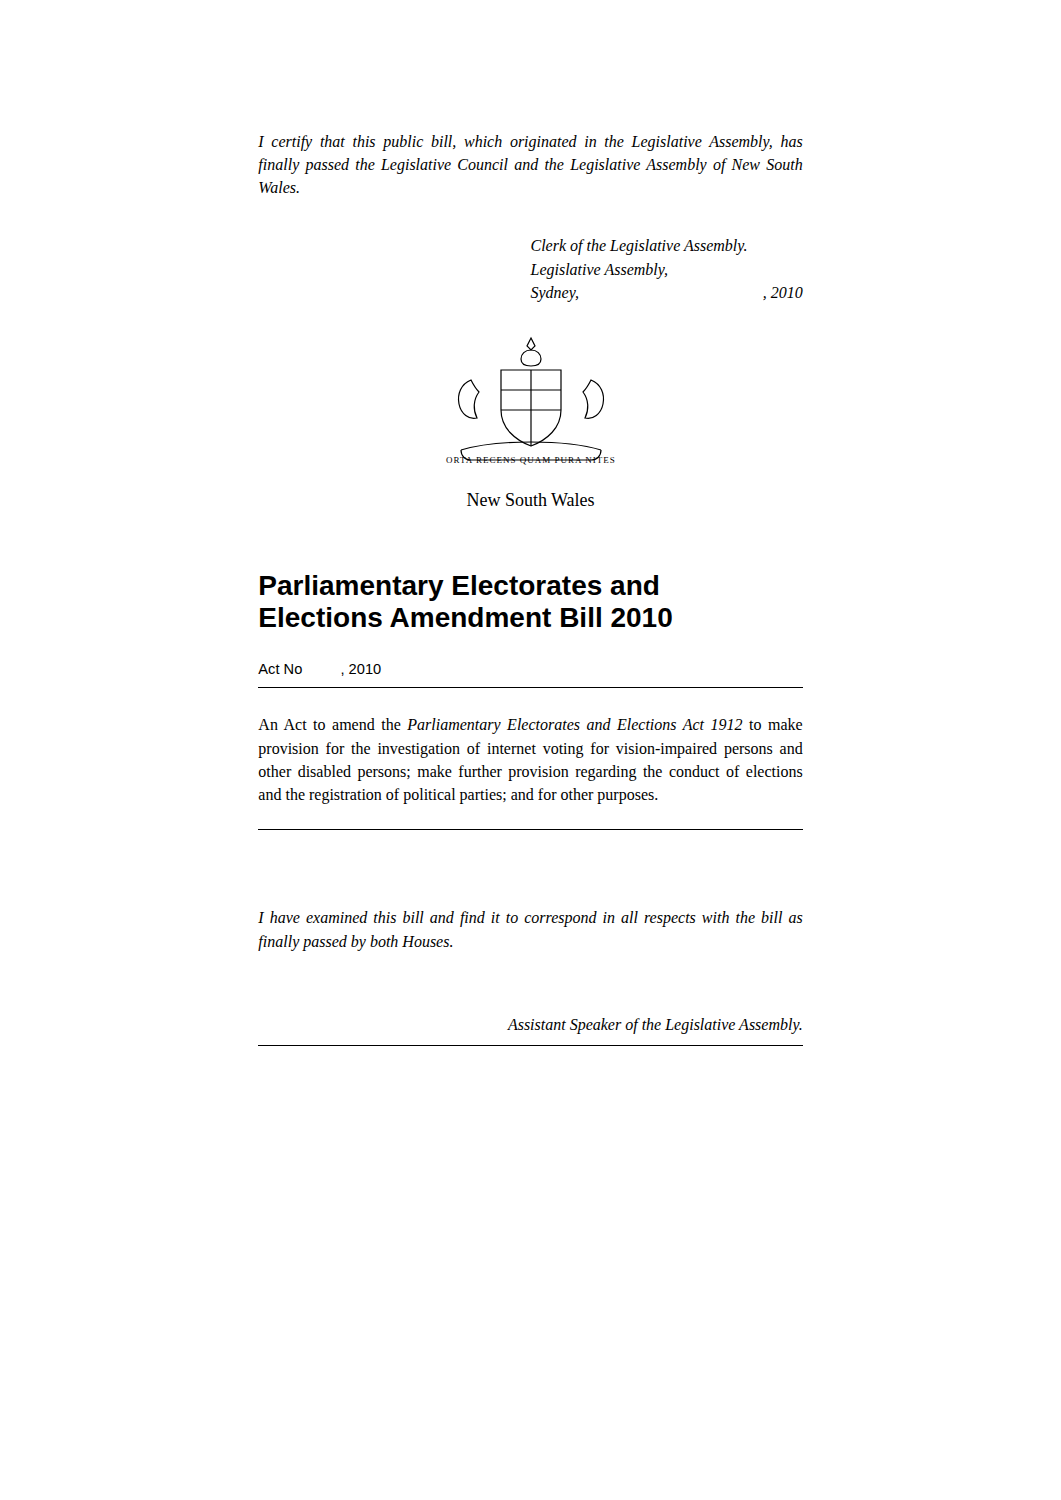I certify that this public bill, which originated in the Legislative Assembly, has finally passed the Legislative Council and the Legislative Assembly of New South Wales.
Clerk of the Legislative Assembly.
Legislative Assembly,
Sydney,, 2010
New South Wales
Parliamentary Electorates and
Elections Amendment Bill 2010
Act No , 2010
An Act to amend the Parliamentary Electorates and Elections Act 1912 to make provision for the investigation of internet voting for vision-impaired persons and other disabled persons; make further provision regarding the conduct of elections and the registration of political parties; and for other purposes.
I have examined this bill and find it to correspond in all respects with the bill as finally passed by both Houses.
Assistant Speaker of the Legislative Assembly.